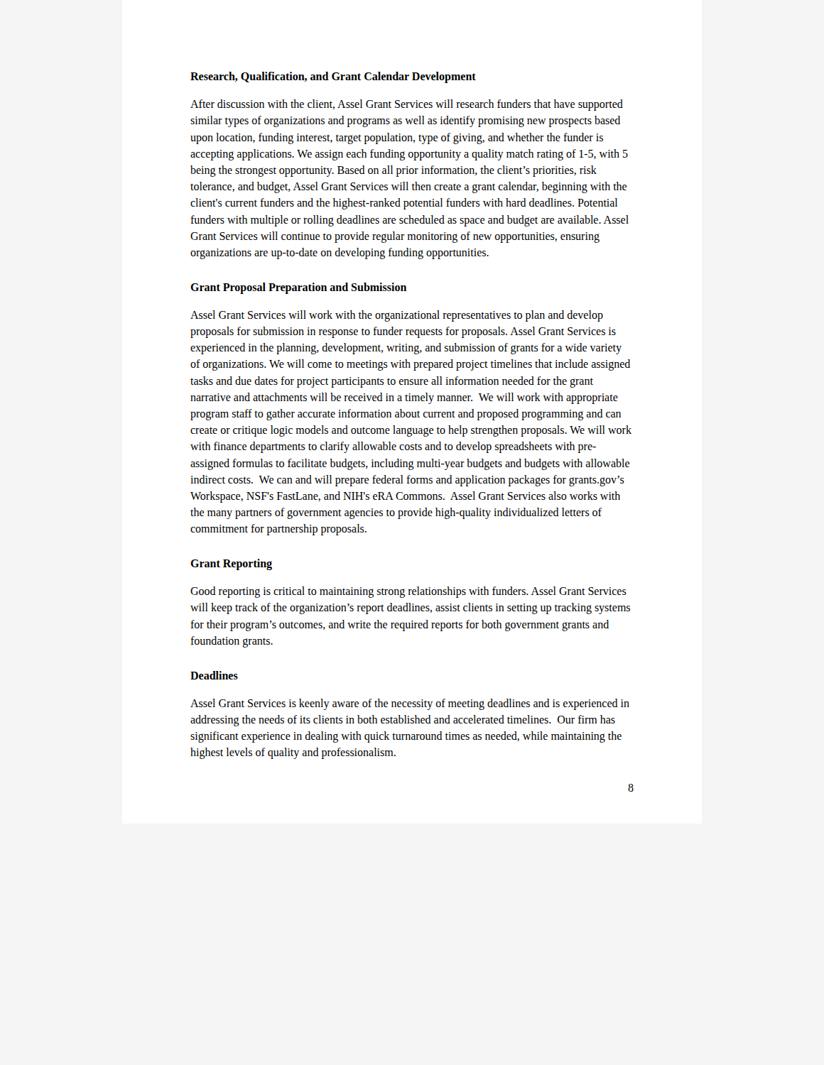Research, Qualification, and Grant Calendar Development
After discussion with the client, Assel Grant Services will research funders that have supported similar types of organizations and programs as well as identify promising new prospects based upon location, funding interest, target population, type of giving, and whether the funder is accepting applications. We assign each funding opportunity a quality match rating of 1-5, with 5 being the strongest opportunity. Based on all prior information, the client’s priorities, risk tolerance, and budget, Assel Grant Services will then create a grant calendar, beginning with the client's current funders and the highest-ranked potential funders with hard deadlines. Potential funders with multiple or rolling deadlines are scheduled as space and budget are available. Assel Grant Services will continue to provide regular monitoring of new opportunities, ensuring organizations are up-to-date on developing funding opportunities.
Grant Proposal Preparation and Submission
Assel Grant Services will work with the organizational representatives to plan and develop proposals for submission in response to funder requests for proposals. Assel Grant Services is experienced in the planning, development, writing, and submission of grants for a wide variety of organizations. We will come to meetings with prepared project timelines that include assigned tasks and due dates for project participants to ensure all information needed for the grant narrative and attachments will be received in a timely manner. We will work with appropriate program staff to gather accurate information about current and proposed programming and can create or critique logic models and outcome language to help strengthen proposals. We will work with finance departments to clarify allowable costs and to develop spreadsheets with pre-assigned formulas to facilitate budgets, including multi-year budgets and budgets with allowable indirect costs. We can and will prepare federal forms and application packages for grants.gov’s Workspace, NSF's FastLane, and NIH's eRA Commons. Assel Grant Services also works with the many partners of government agencies to provide high-quality individualized letters of commitment for partnership proposals.
Grant Reporting
Good reporting is critical to maintaining strong relationships with funders. Assel Grant Services will keep track of the organization’s report deadlines, assist clients in setting up tracking systems for their program’s outcomes, and write the required reports for both government grants and foundation grants.
Deadlines
Assel Grant Services is keenly aware of the necessity of meeting deadlines and is experienced in addressing the needs of its clients in both established and accelerated timelines. Our firm has significant experience in dealing with quick turnaround times as needed, while maintaining the highest levels of quality and professionalism.
8